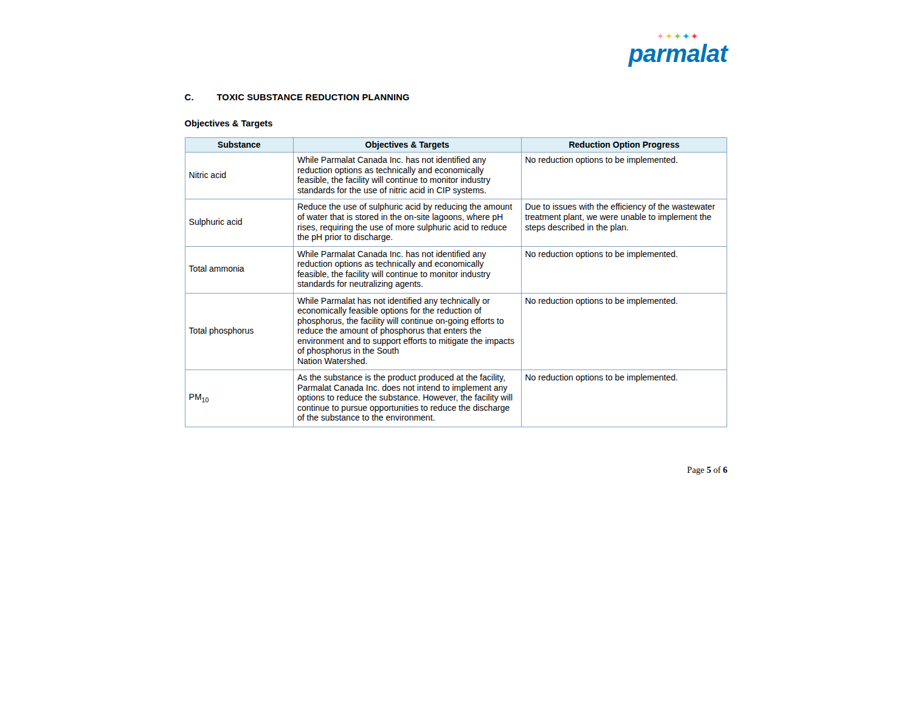✦✦✦✦✦
parmalat
C. TOXIC SUBSTANCE REDUCTION PLANNING
Objectives & Targets
| Substance | Objectives & Targets | Reduction Option Progress |
| --- | --- | --- |
| Nitric acid | While Parmalat Canada Inc. has not identified any reduction options as technically and economically feasible, the facility will continue to monitor industry standards for the use of nitric acid in CIP systems. | No reduction options to be implemented. |
| Sulphuric acid | Reduce the use of sulphuric acid by reducing the amount of water that is stored in the on-site lagoons, where pH rises, requiring the use of more sulphuric acid to reduce the pH prior to discharge. | Due to issues with the efficiency of the wastewater treatment plant, we were unable to implement the steps described in the plan. |
| Total ammonia | While Parmalat Canada Inc. has not identified any reduction options as technically and economically feasible, the facility will continue to monitor industry standards for neutralizing agents. | No reduction options to be implemented. |
| Total phosphorus | While Parmalat has not identified any technically or economically feasible options for the reduction of phosphorus, the facility will continue on-going efforts to reduce the amount of phosphorus that enters the environment and to support efforts to mitigate the impacts of phosphorus in the South Nation Watershed. | No reduction options to be implemented. |
| PM 10 | As the substance is the product produced at the facility, Parmalat Canada Inc. does not intend to implement any options to reduce the substance. However, the facility will continue to pursue opportunities to reduce the discharge of the substance to the environment. | No reduction options to be implemented. |
Page 5 of 6